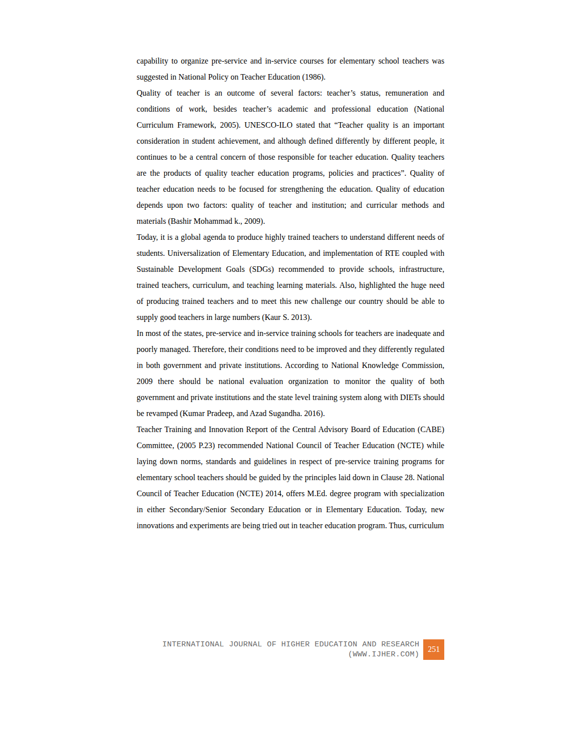capability to organize pre-service and in-service courses for elementary school teachers was suggested in National Policy on Teacher Education (1986).
Quality of teacher is an outcome of several factors: teacher’s status, remuneration and conditions of work, besides teacher’s academic and professional education (National Curriculum Framework, 2005). UNESCO-ILO stated that “Teacher quality is an important consideration in student achievement, and although defined differently by different people, it continues to be a central concern of those responsible for teacher education. Quality teachers are the products of quality teacher education programs, policies and practices”. Quality of teacher education needs to be focused for strengthening the education. Quality of education depends upon two factors: quality of teacher and institution; and curricular methods and materials (Bashir Mohammad k., 2009).
Today, it is a global agenda to produce highly trained teachers to understand different needs of students. Universalization of Elementary Education, and implementation of RTE coupled with Sustainable Development Goals (SDGs) recommended to provide schools, infrastructure, trained teachers, curriculum, and teaching learning materials. Also, highlighted the huge need of producing trained teachers and to meet this new challenge our country should be able to supply good teachers in large numbers (Kaur S. 2013).
In most of the states, pre-service and in-service training schools for teachers are inadequate and poorly managed. Therefore, their conditions need to be improved and they differently regulated in both government and private institutions. According to National Knowledge Commission, 2009 there should be national evaluation organization to monitor the quality of both government and private institutions and the state level training system along with DIETs should be revamped (Kumar Pradeep, and Azad Sugandha. 2016).
Teacher Training and Innovation Report of the Central Advisory Board of Education (CABE) Committee, (2005 P.23) recommended National Council of Teacher Education (NCTE) while laying down norms, standards and guidelines in respect of pre-service training programs for elementary school teachers should be guided by the principles laid down in Clause 28. National Council of Teacher Education (NCTE) 2014, offers M.Ed. degree program with specialization in either Secondary/Senior Secondary Education or in Elementary Education. Today, new innovations and experiments are being tried out in teacher education program. Thus, curriculum
INTERNATIONAL JOURNAL OF HIGHER EDUCATION AND RESEARCH
(WWW.IJHER.COM)
251